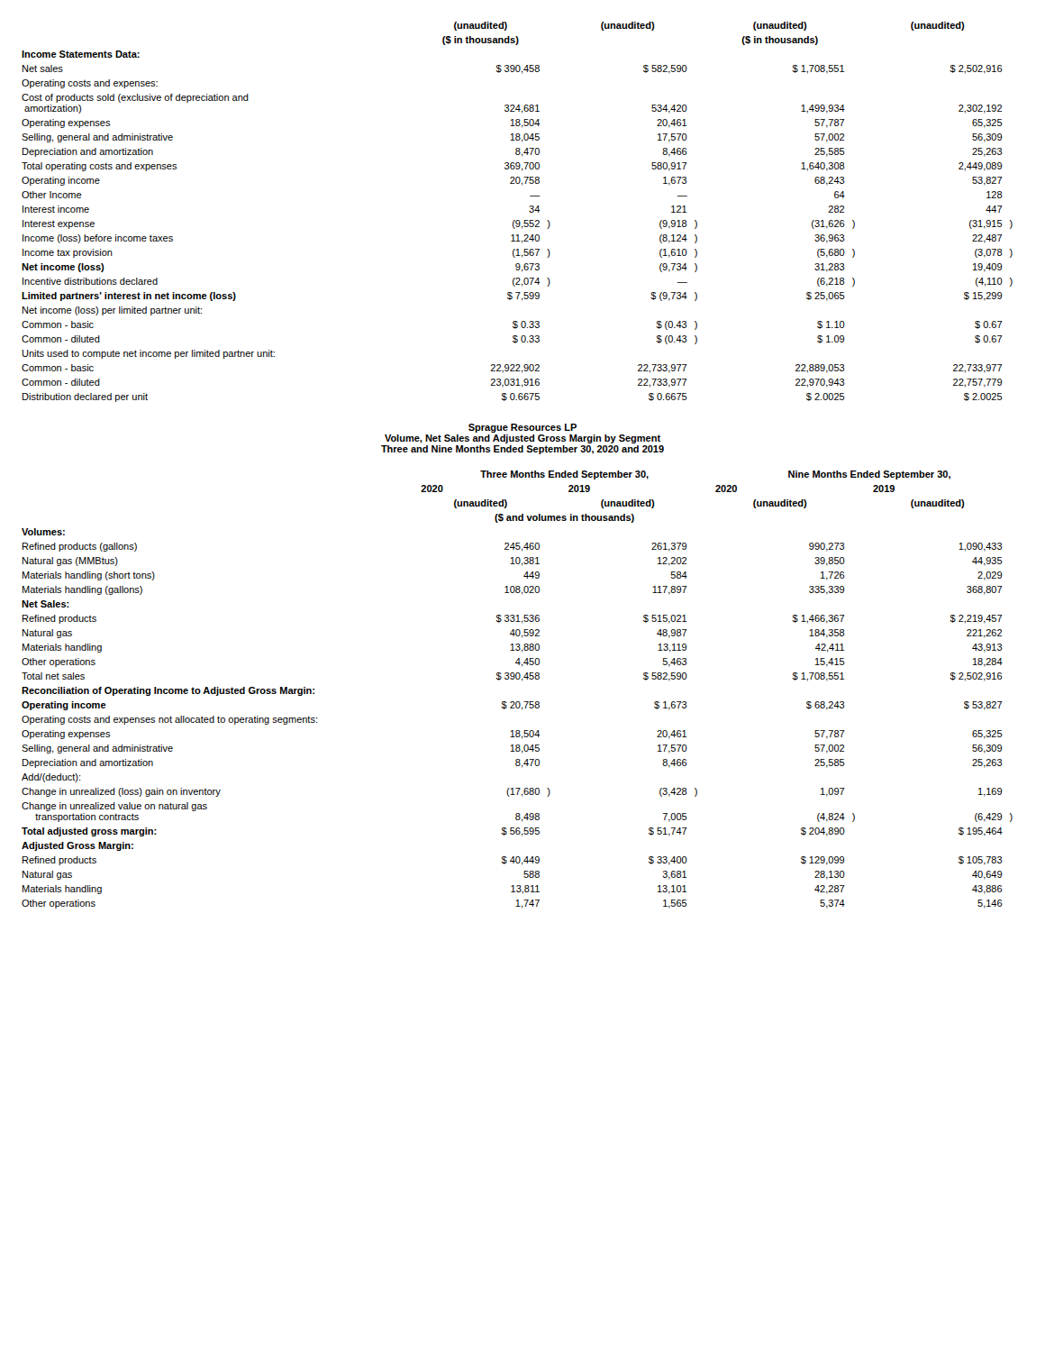| | (unaudited) | | (unaudited) | | (unaudited) | | (unaudited) | |
| | ($ in thousands) | | | | ($ in thousands) | | | |
| Income Statements Data: | | | | | | | | |
| Net sales | $ 390,458 | | $ 582,590 | | $ 1,708,551 | | $ 2,502,916 | |
| Operating costs and expenses: | | | | | | | | |
| Cost of products sold (exclusive of depreciation and amortization) | 324,681 | | 534,420 | | 1,499,934 | | 2,302,192 | |
| Operating expenses | 18,504 | | 20,461 | | 57,787 | | 65,325 | |
| Selling, general and administrative | 18,045 | | 17,570 | | 57,002 | | 56,309 | |
| Depreciation and amortization | 8,470 | | 8,466 | | 25,585 | | 25,263 | |
| Total operating costs and expenses | 369,700 | | 580,917 | | 1,640,308 | | 2,449,089 | |
| Operating income | 20,758 | | 1,673 | | 68,243 | | 53,827 | |
| Other Income | — | | — | | 64 | | 128 | |
| Interest income | 34 | | 121 | | 282 | | 447 | |
| Interest expense | (9,552 | ) | (9,918 | ) | (31,626 | ) | (31,915 | ) |
| Income (loss) before income taxes | 11,240 | | (8,124 | ) | 36,963 | | 22,487 | |
| Income tax provision | (1,567 | ) | (1,610 | ) | (5,680 | ) | (3,078 | ) |
| Net income (loss) | 9,673 | | (9,734 | ) | 31,283 | | 19,409 | |
| Incentive distributions declared | (2,074 | ) | — | | (6,218 | ) | (4,110 | ) |
| Limited partners' interest in net income (loss) | $ 7,599 | | $ (9,734 | ) | $ 25,065 | | $ 15,299 | |
| Net income (loss) per limited partner unit: | | | | | | | | |
| Common - basic | $ 0.33 | | $ (0.43 | ) | $ 1.10 | | $ 0.67 | |
| Common - diluted | $ 0.33 | | $ (0.43 | ) | $ 1.09 | | $ 0.67 | |
| Units used to compute net income per limited partner unit: | | | | | | | | |
| Common - basic | 22,922,902 | | 22,733,977 | | 22,889,053 | | 22,733,977 | |
| Common - diluted | 23,031,916 | | 22,733,977 | | 22,970,943 | | 22,757,779 | |
| Distribution declared per unit | $ 0.6675 | | $ 0.6675 | | $ 2.0025 | | $ 2.0025 | |
Sprague Resources LP
Volume, Net Sales and Adjusted Gross Margin by Segment
Three and Nine Months Ended September 30, 2020 and 2019
| | Three Months Ended September 30, | Nine Months Ended September 30, |
| | 2020 | | 2019 | | 2020 | | 2019 | |
| | (unaudited) | | (unaudited) | | (unaudited) | | (unaudited) | |
| | ($ and volumes in thousands) | | | | |
| Volumes: | | | | | | | | |
| Refined products (gallons) | 245,460 | | 261,379 | | 990,273 | | 1,090,433 | |
| Natural gas (MMBtus) | 10,381 | | 12,202 | | 39,850 | | 44,935 | |
| Materials handling (short tons) | 449 | | 584 | | 1,726 | | 2,029 | |
| Materials handling (gallons) | 108,020 | | 117,897 | | 335,339 | | 368,807 | |
| Net Sales: | | | | | | | | |
| Refined products | $ 331,536 | | $ 515,021 | | $ 1,466,367 | | $ 2,219,457 | |
| Natural gas | 40,592 | | 48,987 | | 184,358 | | 221,262 | |
| Materials handling | 13,880 | | 13,119 | | 42,411 | | 43,913 | |
| Other operations | 4,450 | | 5,463 | | 15,415 | | 18,284 | |
| Total net sales | $ 390,458 | | $ 582,590 | | $ 1,708,551 | | $ 2,502,916 | |
| Reconciliation of Operating Income to Adjusted Gross Margin: | | | | | | | | |
| Operating income | $ 20,758 | | $ 1,673 | | $ 68,243 | | $ 53,827 | |
| Operating costs and expenses not allocated to operating segments: | | | | | | | | |
| Operating expenses | 18,504 | | 20,461 | | 57,787 | | 65,325 | |
| Selling, general and administrative | 18,045 | | 17,570 | | 57,002 | | 56,309 | |
| Depreciation and amortization | 8,470 | | 8,466 | | 25,585 | | 25,263 | |
| Add/(deduct): | | | | | | | | |
| Change in unrealized (loss) gain on inventory | (17,680 | ) | (3,428 | ) | 1,097 | | 1,169 | |
| Change in unrealized value on natural gas transportation contracts | 8,498 | | 7,005 | | (4,824 | ) | (6,429 | ) |
| Total adjusted gross margin: | $ 56,595 | | $ 51,747 | | $ 204,890 | | $ 195,464 | |
| Adjusted Gross Margin: | | | | | | | | |
| Refined products | $ 40,449 | | $ 33,400 | | $ 129,099 | | $ 105,783 | |
| Natural gas | 588 | | 3,681 | | 28,130 | | 40,649 | |
| Materials handling | 13,811 | | 13,101 | | 42,287 | | 43,886 | |
| Other operations | 1,747 | | 1,565 | | 5,374 | | 5,146 | |